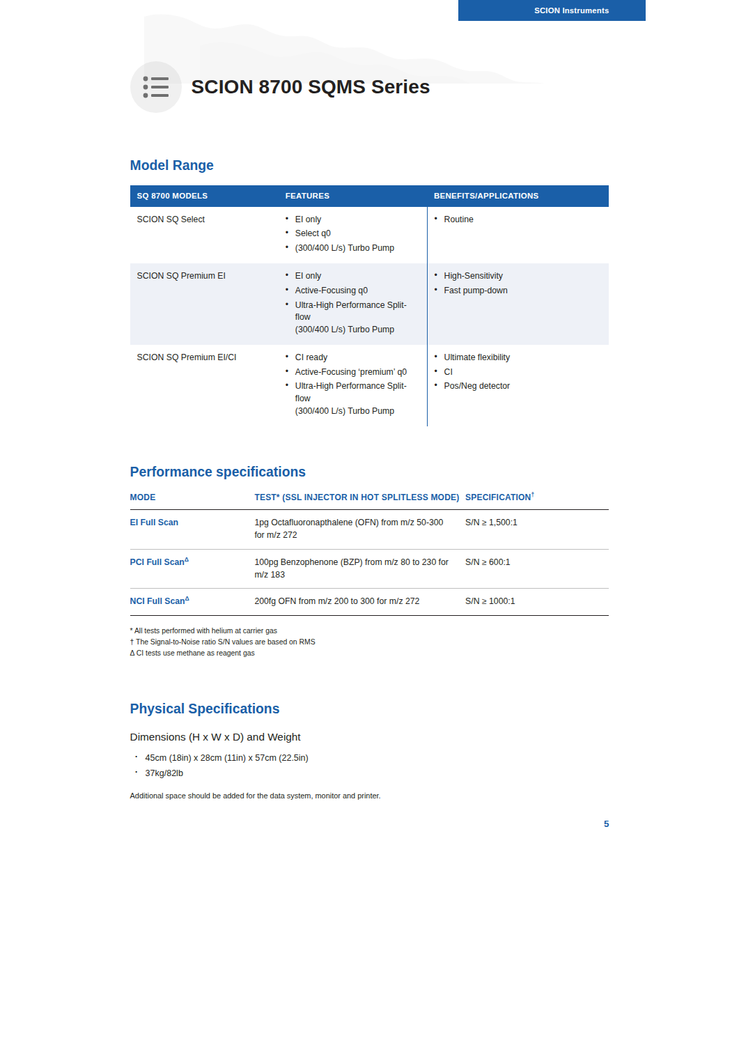SCION Instruments
SCION 8700 SQMS Series
Model Range
| SQ 8700 MODELS | FEATURES | BENEFITS/APPLICATIONS |
| --- | --- | --- |
| SCION SQ Select | EI only Select q0 (300/400 L/s) Turbo Pump | Routine |
| SCION SQ Premium EI | EI only Active-Focusing q0 Ultra-High Performance Split-flow (300/400 L/s) Turbo Pump | High-Sensitivity Fast pump-down |
| SCION SQ Premium EI/CI | CI ready Active-Focusing ‘premium’ q0 Ultra-High Performance Split-flow (300/400 L/s) Turbo Pump | Ultimate flexibility CI Pos/Neg detector |
Performance specifications
| MODE | TEST* (SSL INJECTOR IN HOT SPLITLESS MODE) | SPECIFICATION † |
| --- | --- | --- |
| EI Full Scan | 1pg Octafluoronapthalene (OFN) from m/z 50-300 for m/z 272 | S/N ≥ 1,500:1 |
| PCI Full Scan Δ | 100pg Benzophenone (BZP) from m/z 80 to 230 for m/z 183 | S/N ≥ 600:1 |
| NCI Full Scan Δ | 200fg OFN from m/z 200 to 300 for m/z 272 | S/N ≥ 1000:1 |
* All tests performed with helium at carrier gas
† The Signal-to-Noise ratio S/N values are based on RMS
Δ CI tests use methane as reagent gas
Physical Specifications
Dimensions (H x W x D) and Weight
45cm (18in) x 28cm (11in) x 57cm (22.5in)
37kg/82lb
Additional space should be added for the data system, monitor and printer.
5